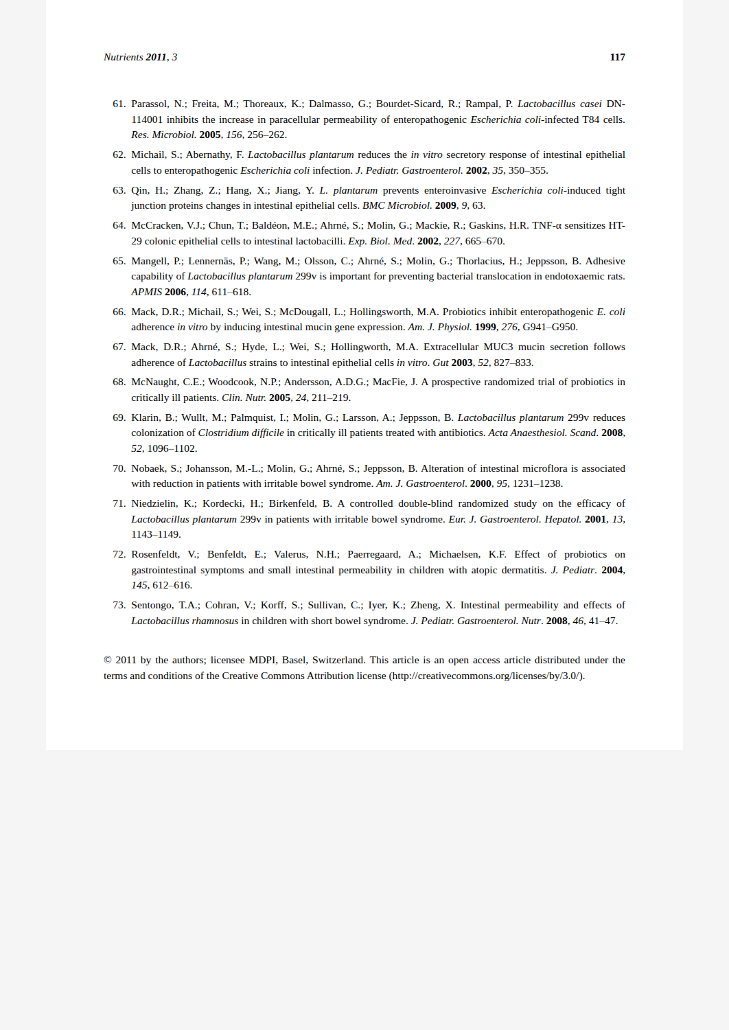Nutrients 2011, 3 117
61. Parassol, N.; Freita, M.; Thoreaux, K.; Dalmasso, G.; Bourdet-Sicard, R.; Rampal, P. Lactobacillus casei DN-114001 inhibits the increase in paracellular permeability of enteropathogenic Escherichia coli-infected T84 cells. Res. Microbiol. 2005, 156, 256–262.
62. Michail, S.; Abernathy, F. Lactobacillus plantarum reduces the in vitro secretory response of intestinal epithelial cells to enteropathogenic Escherichia coli infection. J. Pediatr. Gastroenterol. 2002, 35, 350–355.
63. Qin, H.; Zhang, Z.; Hang, X.; Jiang, Y. L. plantarum prevents enteroinvasive Escherichia coli-induced tight junction proteins changes in intestinal epithelial cells. BMC Microbiol. 2009, 9, 63.
64. McCracken, V.J.; Chun, T.; Baldéon, M.E.; Ahrné, S.; Molin, G.; Mackie, R.; Gaskins, H.R. TNF-α sensitizes HT-29 colonic epithelial cells to intestinal lactobacilli. Exp. Biol. Med. 2002, 227, 665–670.
65. Mangell, P.; Lennernäs, P.; Wang, M.; Olsson, C.; Ahrné, S.; Molin, G.; Thorlacius, H.; Jeppsson, B. Adhesive capability of Lactobacillus plantarum 299v is important for preventing bacterial translocation in endotoxaemic rats. APMIS 2006, 114, 611–618.
66. Mack, D.R.; Michail, S.; Wei, S.; McDougall, L.; Hollingsworth, M.A. Probiotics inhibit enteropathogenic E. coli adherence in vitro by inducing intestinal mucin gene expression. Am. J. Physiol. 1999, 276, G941–G950.
67. Mack, D.R.; Ahrné, S.; Hyde, L.; Wei, S.; Hollingworth, M.A. Extracellular MUC3 mucin secretion follows adherence of Lactobacillus strains to intestinal epithelial cells in vitro. Gut 2003, 52, 827–833.
68. McNaught, C.E.; Woodcook, N.P.; Andersson, A.D.G.; MacFie, J. A prospective randomized trial of probiotics in critically ill patients. Clin. Nutr. 2005, 24, 211–219.
69. Klarin, B.; Wullt, M.; Palmquist, I.; Molin, G.; Larsson, A.; Jeppsson, B. Lactobacillus plantarum 299v reduces colonization of Clostridium difficile in critically ill patients treated with antibiotics. Acta Anaesthesiol. Scand. 2008, 52, 1096–1102.
70. Nobaek, S.; Johansson, M.-L.; Molin, G.; Ahrné, S.; Jeppsson, B. Alteration of intestinal microflora is associated with reduction in patients with irritable bowel syndrome. Am. J. Gastroenterol. 2000, 95, 1231–1238.
71. Niedzielin, K.; Kordecki, H.; Birkenfeld, B. A controlled double-blind randomized study on the efficacy of Lactobacillus plantarum 299v in patients with irritable bowel syndrome. Eur. J. Gastroenterol. Hepatol. 2001, 13, 1143–1149.
72. Rosenfeldt, V.; Benfeldt, E.; Valerus, N.H.; Paerregaard, A.; Michaelsen, K.F. Effect of probiotics on gastrointestinal symptoms and small intestinal permeability in children with atopic dermatitis. J. Pediatr. 2004, 145, 612–616.
73. Sentongo, T.A.; Cohran, V.; Korff, S.; Sullivan, C.; Iyer, K.; Zheng, X. Intestinal permeability and effects of Lactobacillus rhamnosus in children with short bowel syndrome. J. Pediatr. Gastroenterol. Nutr. 2008, 46, 41–47.
© 2011 by the authors; licensee MDPI, Basel, Switzerland. This article is an open access article distributed under the terms and conditions of the Creative Commons Attribution license (http://creativecommons.org/licenses/by/3.0/).